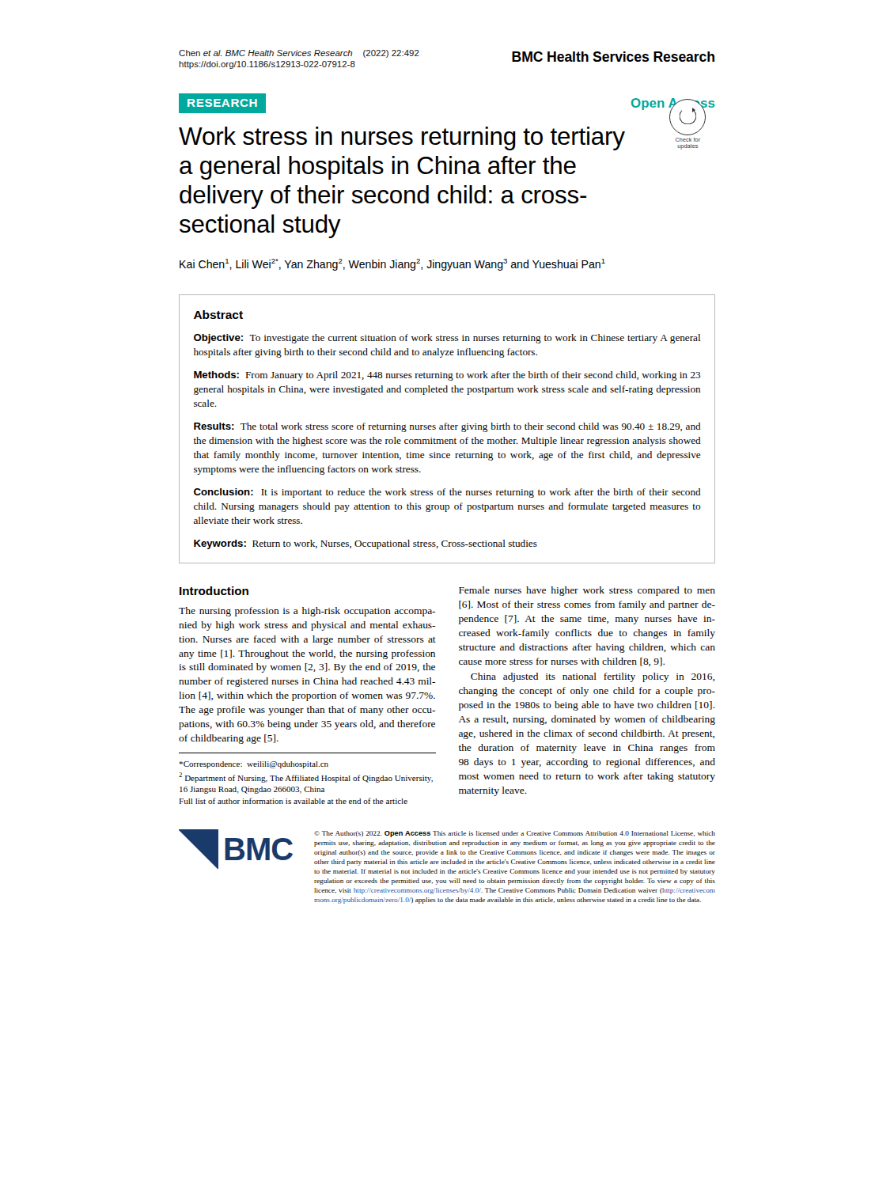Chen et al. BMC Health Services Research (2022) 22:492 https://doi.org/10.1186/s12913-022-07912-8
BMC Health Services Research
Research
Open Access
Check for
updates
Work stress in nurses returning to tertiary a general hospitals in China after the delivery of their second child: a cross-sectional study
Kai Chen1, Lili Wei2*, Yan Zhang2, Wenbin Jiang2, Jingyuan Wang3 and Yueshuai Pan1
Abstract
Objective: To investigate the current situation of work stress in nurses returning to work in Chinese tertiary A general hospitals after giving birth to their second child and to analyze influencing factors.
Methods: From January to April 2021, 448 nurses returning to work after the birth of their second child, working in 23 general hospitals in China, were investigated and completed the postpartum work stress scale and self-rating depression scale.
Results: The total work stress score of returning nurses after giving birth to their second child was 90.40 ± 18.29, and the dimension with the highest score was the role commitment of the mother. Multiple linear regression analysis showed that family monthly income, turnover intention, time since returning to work, age of the first child, and depressive symptoms were the influencing factors on work stress.
Conclusion: It is important to reduce the work stress of the nurses returning to work after the birth of their second child. Nursing managers should pay attention to this group of postpartum nurses and formulate targeted measures to alleviate their work stress.
Keywords: Return to work, Nurses, Occupational stress, Cross-sectional studies
Introduction
The nursing profession is a high-risk occupation accompanied by high work stress and physical and mental exhaustion. Nurses are faced with a large number of stressors at any time [1]. Throughout the world, the nursing profession is still dominated by women [2, 3]. By the end of 2019, the number of registered nurses in China had reached 4.43 million [4], within which the proportion of women was 97.7%. The age profile was younger than that of many other occupations, with 60.3% being under 35 years old, and therefore of childbearing age [5].
*Correspondence: weilili@qduhospital.cn
2 Department of Nursing, The Affiliated Hospital of Qingdao University, 16 Jiangsu Road, Qingdao 266003, China
Full list of author information is available at the end of the article
Female nurses have higher work stress compared to men [6]. Most of their stress comes from family and partner dependence [7]. At the same time, many nurses have increased work-family conflicts due to changes in family structure and distractions after having children, which can cause more stress for nurses with children [8, 9].
China adjusted its national fertility policy in 2016, changing the concept of only one child for a couple proposed in the 1980s to being able to have two children [10]. As a result, nursing, dominated by women of childbearing age, ushered in the climax of second childbirth. At present, the duration of maternity leave in China ranges from 98 days to 1 year, according to regional differences, and most women need to return to work after taking statutory maternity leave.
BMC
© The Author(s) 2022. Open Access This article is licensed under a Creative Commons Attribution 4.0 International License, which permits use, sharing, adaptation, distribution and reproduction in any medium or format, as long as you give appropriate credit to the original author(s) and the source, provide a link to the Creative Commons licence, and indicate if changes were made. The images or other third party material in this article are included in the article's Creative Commons licence, unless indicated otherwise in a credit line to the material. If material is not included in the article's Creative Commons licence and your intended use is not permitted by statutory regulation or exceeds the permitted use, you will need to obtain permission directly from the copyright holder. To view a copy of this licence, visit http://creativecommons.org/licenses/by/4.0/. The Creative Commons Public Domain Dedication waiver (http://creativecommons.org/publicdomain/zero/1.0/) applies to the data made available in this article, unless otherwise stated in a credit line to the data.